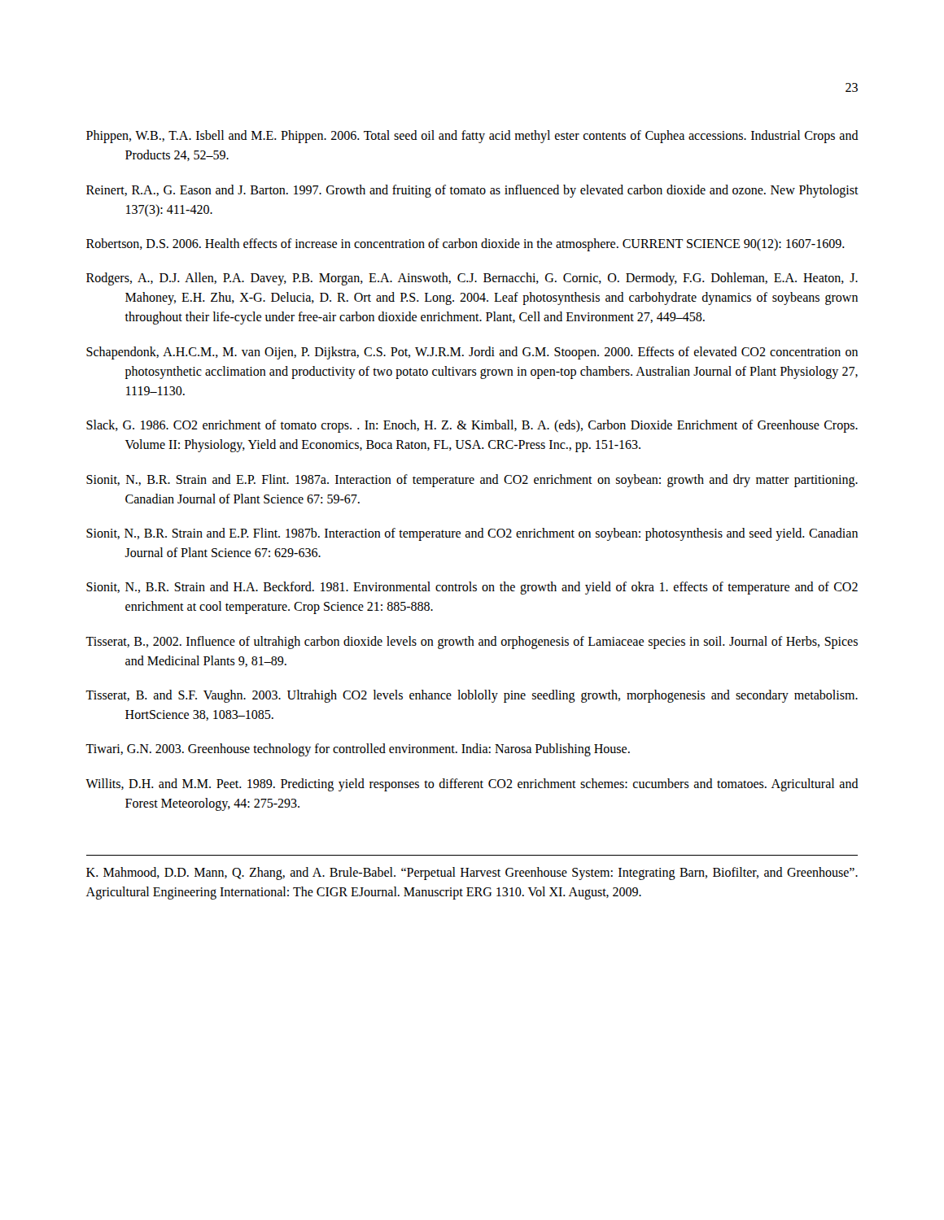23
Phippen, W.B., T.A. Isbell and M.E. Phippen. 2006. Total seed oil and fatty acid methyl ester contents of Cuphea accessions. Industrial Crops and Products 24, 52–59.
Reinert, R.A., G. Eason and J. Barton. 1997. Growth and fruiting of tomato as influenced by elevated carbon dioxide and ozone. New Phytologist 137(3): 411-420.
Robertson, D.S. 2006. Health effects of increase in concentration of carbon dioxide in the atmosphere. CURRENT SCIENCE 90(12): 1607-1609.
Rodgers, A., D.J. Allen, P.A. Davey, P.B. Morgan, E.A. Ainswoth, C.J. Bernacchi, G. Cornic, O. Dermody, F.G. Dohleman, E.A. Heaton, J. Mahoney, E.H. Zhu, X-G. Delucia, D. R. Ort and P.S. Long. 2004. Leaf photosynthesis and carbohydrate dynamics of soybeans grown throughout their life-cycle under free-air carbon dioxide enrichment. Plant, Cell and Environment 27, 449–458.
Schapendonk, A.H.C.M., M. van Oijen, P. Dijkstra, C.S. Pot, W.J.R.M. Jordi and G.M. Stoopen. 2000. Effects of elevated CO2 concentration on photosynthetic acclimation and productivity of two potato cultivars grown in open-top chambers. Australian Journal of Plant Physiology 27, 1119–1130.
Slack, G. 1986. CO2 enrichment of tomato crops. . In: Enoch, H. Z. & Kimball, B. A. (eds), Carbon Dioxide Enrichment of Greenhouse Crops. Volume II: Physiology, Yield and Economics, Boca Raton, FL, USA. CRC-Press Inc., pp. 151-163.
Sionit, N., B.R. Strain and E.P. Flint. 1987a. Interaction of temperature and CO2 enrichment on soybean: growth and dry matter partitioning. Canadian Journal of Plant Science 67: 59-67.
Sionit, N., B.R. Strain and E.P. Flint. 1987b. Interaction of temperature and CO2 enrichment on soybean: photosynthesis and seed yield. Canadian Journal of Plant Science 67: 629-636.
Sionit, N., B.R. Strain and H.A. Beckford. 1981. Environmental controls on the growth and yield of okra 1. effects of temperature and of CO2 enrichment at cool temperature. Crop Science 21: 885-888.
Tisserat, B., 2002. Influence of ultrahigh carbon dioxide levels on growth and orphogenesis of Lamiaceae species in soil. Journal of Herbs, Spices and Medicinal Plants 9, 81–89.
Tisserat, B. and S.F. Vaughn. 2003. Ultrahigh CO2 levels enhance loblolly pine seedling growth, morphogenesis and secondary metabolism. HortScience 38, 1083–1085.
Tiwari, G.N. 2003. Greenhouse technology for controlled environment. India: Narosa Publishing House.
Willits, D.H. and M.M. Peet. 1989. Predicting yield responses to different CO2 enrichment schemes: cucumbers and tomatoes. Agricultural and Forest Meteorology, 44: 275-293.
K. Mahmood, D.D. Mann, Q. Zhang, and A. Brule-Babel. “Perpetual Harvest Greenhouse System: Integrating Barn, Biofilter, and Greenhouse”. Agricultural Engineering International: The CIGR EJournal. Manuscript ERG 1310. Vol XI. August, 2009.